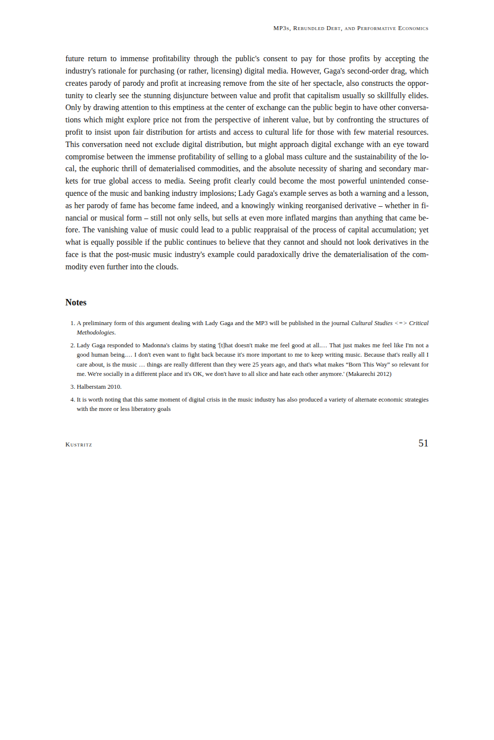MP3s, Rebundled Debt, and Performative Economics
future return to immense profitability through the public's consent to pay for those profits by accepting the industry's rationale for purchasing (or rather, licensing) digital media. However, Gaga's second-order drag, which creates parody of parody and profit at increasing remove from the site of her spectacle, also constructs the opportunity to clearly see the stunning disjuncture between value and profit that capitalism usually so skillfully elides. Only by drawing attention to this emptiness at the center of exchange can the public begin to have other conversations which might explore price not from the perspective of inherent value, but by confronting the structures of profit to insist upon fair distribution for artists and access to cultural life for those with few material resources. This conversation need not exclude digital distribution, but might approach digital exchange with an eye toward compromise between the immense profitability of selling to a global mass culture and the sustainability of the local, the euphoric thrill of dematerialised commodities, and the absolute necessity of sharing and secondary markets for true global access to media. Seeing profit clearly could become the most powerful unintended consequence of the music and banking industry implosions; Lady Gaga's example serves as both a warning and a lesson, as her parody of fame has become fame indeed, and a knowingly winking reorganised derivative – whether in financial or musical form – still not only sells, but sells at even more inflated margins than anything that came before. The vanishing value of music could lead to a public reappraisal of the process of capital accumulation; yet what is equally possible if the public continues to believe that they cannot and should not look derivatives in the face is that the post-music music industry's example could paradoxically drive the dematerialisation of the commodity even further into the clouds.
Notes
A preliminary form of this argument dealing with Lady Gaga and the MP3 will be published in the journal Cultural Studies <=> Critical Methodologies.
Lady Gaga responded to Madonna's claims by stating '[t]hat doesn't make me feel good at all.… That just makes me feel like I'm not a good human being.… I don't even want to fight back because it's more important to me to keep writing music. Because that's really all I care about, is the music … things are really different than they were 25 years ago, and that's what makes “Born This Way” so relevant for me. We're socially in a different place and it's OK, we don't have to all slice and hate each other anymore.' (Makarechi 2012)
Halberstam 2010.
It is worth noting that this same moment of digital crisis in the music industry has also produced a variety of alternate economic strategies with the more or less liberatory goals
Kustritz 51